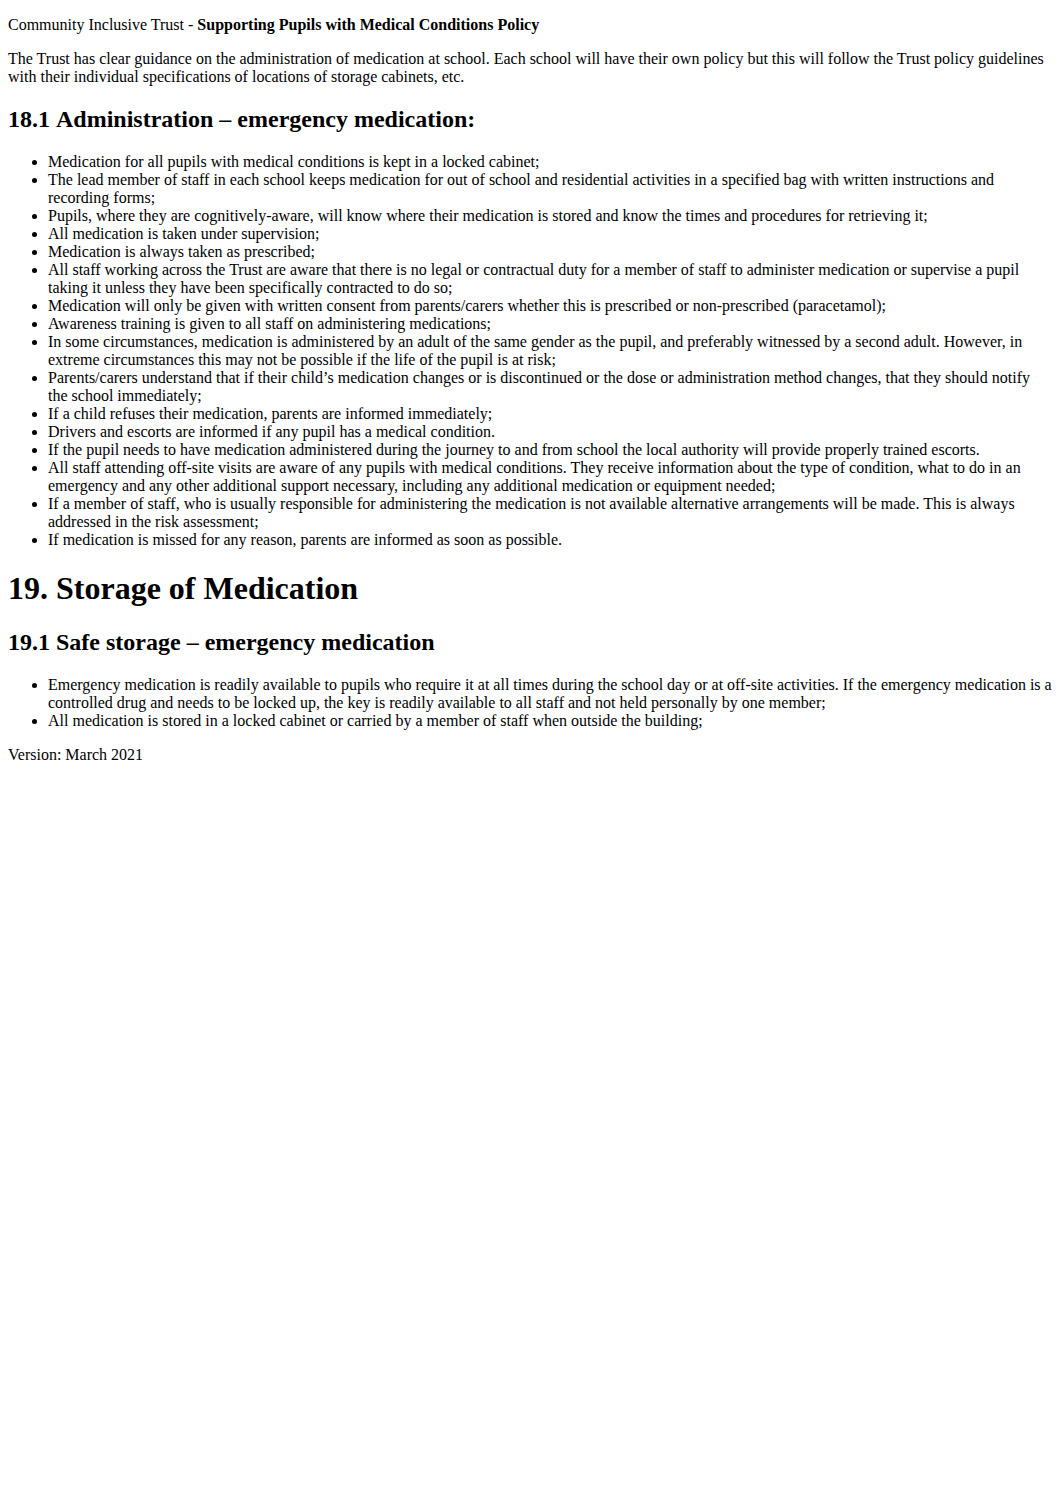Community Inclusive Trust - Supporting Pupils with Medical Conditions Policy
The Trust has clear guidance on the administration of medication at school. Each school will have their own policy but this will follow the Trust policy guidelines with their individual specifications of locations of storage cabinets, etc.
18.1 Administration – emergency medication:
Medication for all pupils with medical conditions is kept in a locked cabinet;
The lead member of staff in each school keeps medication for out of school and residential activities in a specified bag with written instructions and recording forms;
Pupils, where they are cognitively-aware, will know where their medication is stored and know the times and procedures for retrieving it;
All medication is taken under supervision;
Medication is always taken as prescribed;
All staff working across the Trust are aware that there is no legal or contractual duty for a member of staff to administer medication or supervise a pupil taking it unless they have been specifically contracted to do so;
Medication will only be given with written consent from parents/carers whether this is prescribed or non-prescribed (paracetamol);
Awareness training is given to all staff on administering medications;
In some circumstances, medication is administered by an adult of the same gender as the pupil, and preferably witnessed by a second adult. However, in extreme circumstances this may not be possible if the life of the pupil is at risk;
Parents/carers understand that if their child’s medication changes or is discontinued or the dose or administration method changes, that they should notify the school immediately;
If a child refuses their medication, parents are informed immediately;
Drivers and escorts are informed if any pupil has a medical condition.
If the pupil needs to have medication administered during the journey to and from school the local authority will provide properly trained escorts.
All staff attending off-site visits are aware of any pupils with medical conditions. They receive information about the type of condition, what to do in an emergency and any other additional support necessary, including any additional medication or equipment needed;
If a member of staff, who is usually responsible for administering the medication is not available alternative arrangements will be made. This is always addressed in the risk assessment;
If medication is missed for any reason, parents are informed as soon as possible.
19. Storage of Medication
19.1 Safe storage – emergency medication
Emergency medication is readily available to pupils who require it at all times during the school day or at off-site activities. If the emergency medication is a controlled drug and needs to be locked up, the key is readily available to all staff and not held personally by one member;
All medication is stored in a locked cabinet or carried by a member of staff when outside the building;
Version: March 2021